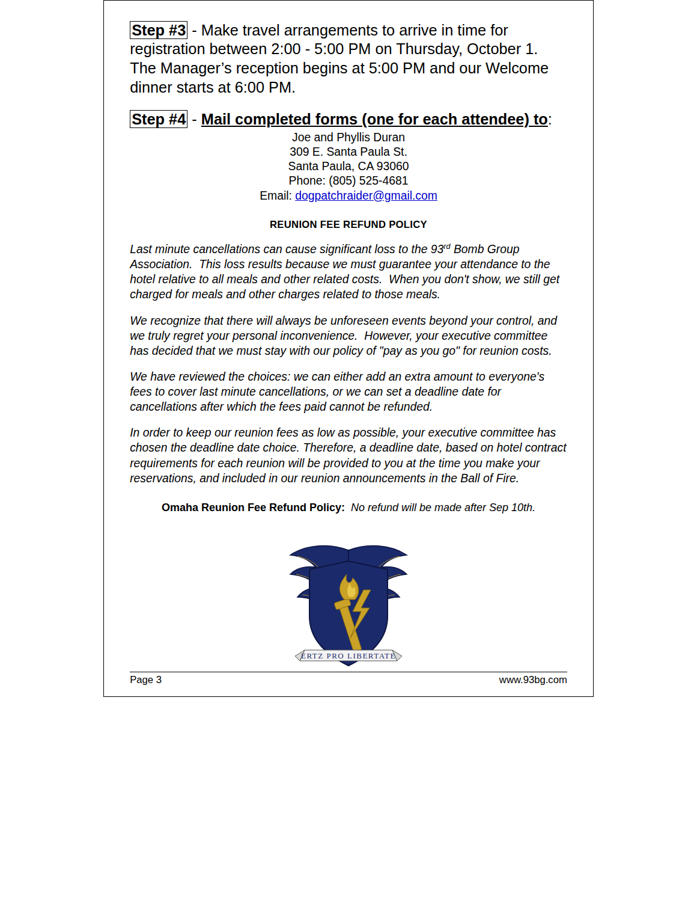Step #3 - Make travel arrangements to arrive in time for registration between 2:00 - 5:00 PM on Thursday, October 1. The Manager’s reception begins at 5:00 PM and our Welcome dinner starts at 6:00 PM.
Step #4 - Mail completed forms (one for each attendee) to:
Joe and Phyllis Duran
309 E. Santa Paula St.
Santa Paula, CA 93060
Phone: (805) 525-4681
Email: dogpatchraider@gmail.com
REUNION FEE REFUND POLICY
Last minute cancellations can cause significant loss to the 93rd Bomb Group Association. This loss results because we must guarantee your attendance to the hotel relative to all meals and other related costs. When you don't show, we still get charged for meals and other charges related to those meals.
We recognize that there will always be unforeseen events beyond your control, and we truly regret your personal inconvenience. However, your executive committee has decided that we must stay with our policy of "pay as you go" for reunion costs.
We have reviewed the choices: we can either add an extra amount to everyone's fees to cover last minute cancellations, or we can set a deadline date for cancellations after which the fees paid cannot be refunded.
In order to keep our reunion fees as low as possible, your executive committee has chosen the deadline date choice. Therefore, a deadline date, based on hotel contract requirements for each reunion will be provided to you at the time you make your reservations, and included in our reunion announcements in the Ball of Fire.
Omaha Reunion Fee Refund Policy: No refund will be made after Sep 10th.
ERTZ PRO LIBERTATE
Page 3 www.93bg.com